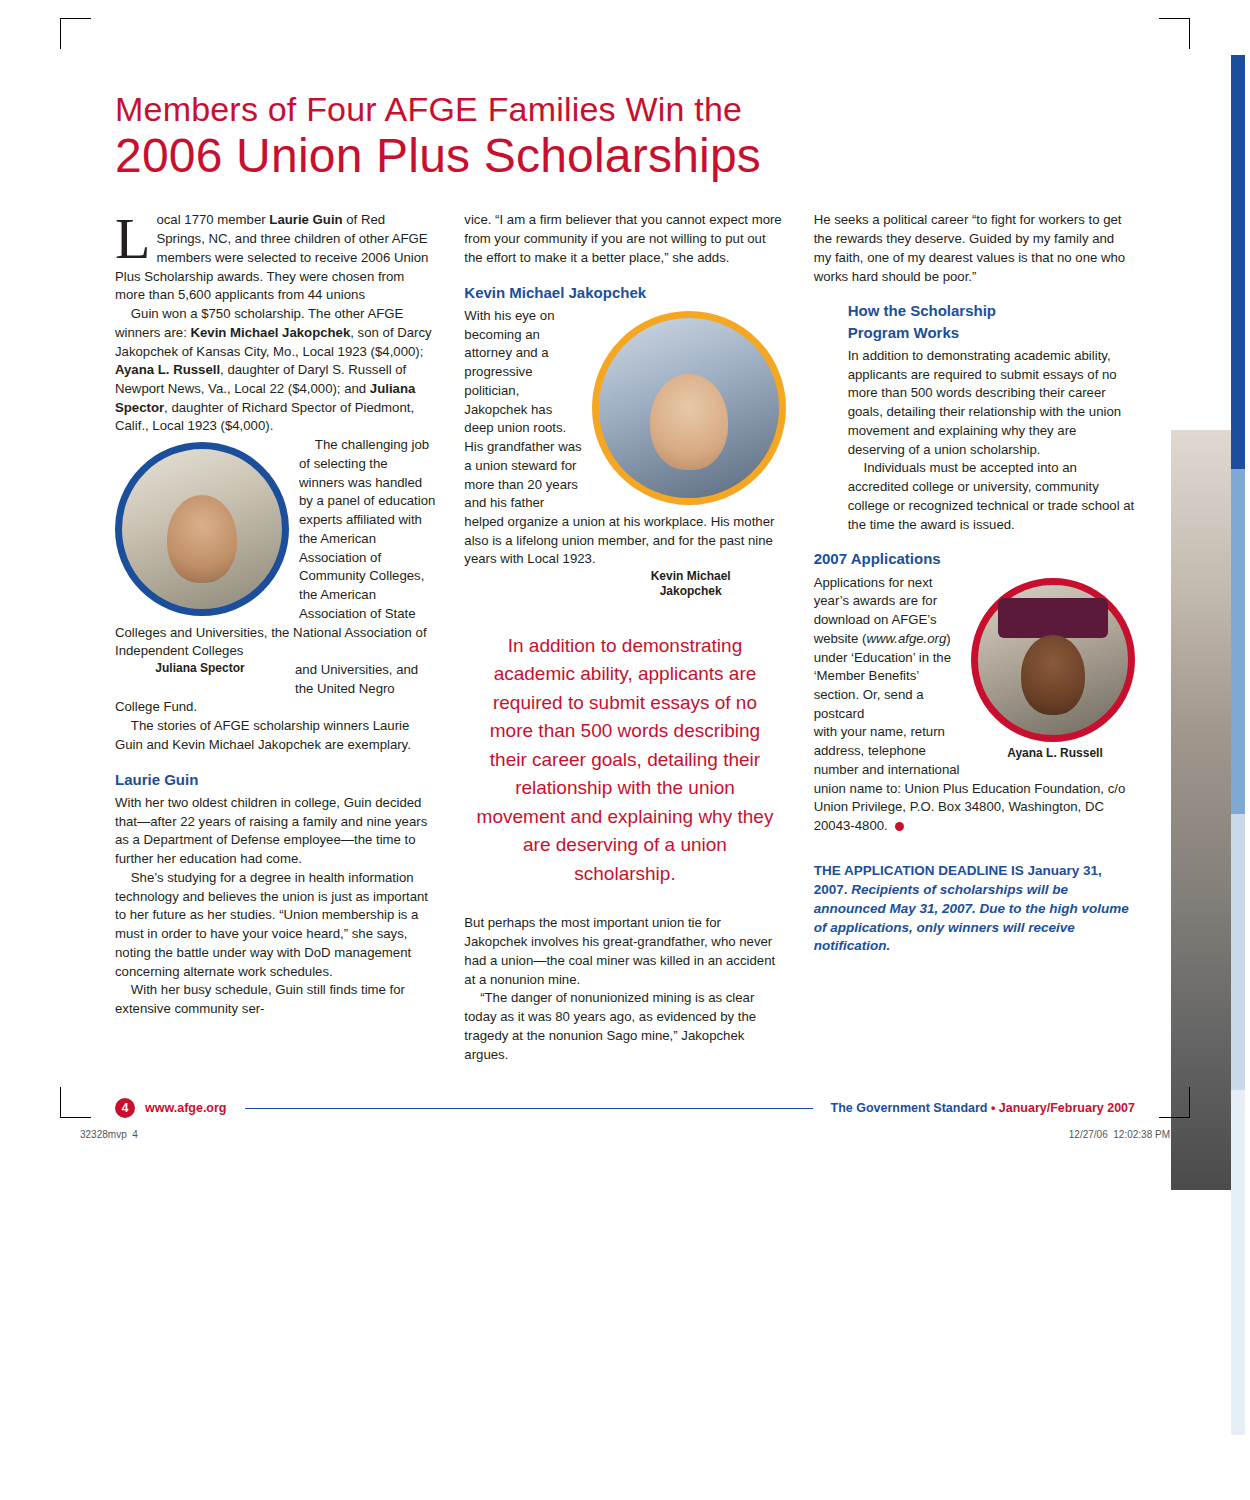Members of Four AFGE Families Win the
2006 Union Plus Scholarships
Local 1770 member Laurie Guin of Red Springs, NC, and three children of other AFGE members were selected to receive 2006 Union Plus Scholarship awards. They were chosen from more than 5,600 applicants from 44 unions
Guin won a $750 scholarship. The other AFGE winners are: Kevin Michael Jakopchek, son of Darcy Jakopchek of Kansas City, Mo., Local 1923 ($4,000); Ayana L. Russell, daughter of Daryl S. Russell of Newport News, Va., Local 22 ($4,000); and Juliana Spector, daughter of Richard Spector of Piedmont, Calif., Local 1923 ($4,000).
The challenging job of selecting the winners was handled by a panel of education experts affiliated with the American Association of Community Colleges, the American Association of State Colleges and Universities, the National Association of Independent Colleges
Juliana Spector
and Universities, and the United Negro College Fund.
The stories of AFGE scholarship winners Laurie Guin and Kevin Michael Jakopchek are exemplary.
Laurie Guin
With her two oldest children in college, Guin decided that—after 22 years of raising a family and nine years as a Department of Defense employee—the time to further her education had come.
She’s studying for a degree in health information technology and believes the union is just as important to her future as her studies. “Union membership is a must in order to have your voice heard,” she says, noting the battle under way with DoD management concerning alternate work schedules.
With her busy schedule, Guin still finds time for extensive community ser-
vice. “I am a firm believer that you cannot expect more from your community if you are not willing to put out the effort to make it a better place,” she adds.
Kevin Michael Jakopchek
With his eye on becoming an attorney and a progressive politician, Jakopchek has deep union roots. His grandfather was a union steward for more than 20 years and his father helped organize a union at his workplace. His mother also is a lifelong union member, and for the past nine years with Local 1923.
Kevin Michael
Jakopchek
In addition to demonstrating academic ability, applicants are required to submit essays of no more than 500 words describing their career goals, detailing their relationship with the union movement and explaining why they are deserving of a union scholarship.
But perhaps the most important union tie for Jakopchek involves his great-grandfather, who never had a union—the coal miner was killed in an accident at a nonunion mine.
“The danger of nonunionized mining is as clear today as it was 80 years ago, as evidenced by the tragedy at the nonunion Sago mine,” Jakopchek argues.
He seeks a political career “to fight for workers to get the rewards they deserve. Guided by my family and my faith, one of my dearest values is that no one who works hard should be poor.”
How the Scholarship
Program Works
In addition to demonstrating academic ability, applicants are required to submit essays of no more than 500 words describing their career goals, detailing their relationship with the union movement and explaining why they are deserving of a union scholarship.
Individuals must be accepted into an accredited college or university, community college or recognized technical or trade school at the time the award is issued.
2007 Applications
Applications for next year’s awards are for download on AFGE’s website (www.afge.org) under ‘Education’ in the ‘Member Benefits’ section. Or, send a postcard
Ayana L. Russell
with your name, return address, telephone number and international union name to: Union Plus Education Foundation, c/o Union Privilege, P.O. Box 34800, Washington, DC 20043-4800.
THE APPLICATION DEADLINE IS January 31, 2007. Recipients of scholarships will be announced May 31, 2007. Due to the high volume of applications, only winners will receive notification.
4 www.afge.org The Government Standard • January/February 2007
32328mvp 4 12/27/06 12:02:38 PM